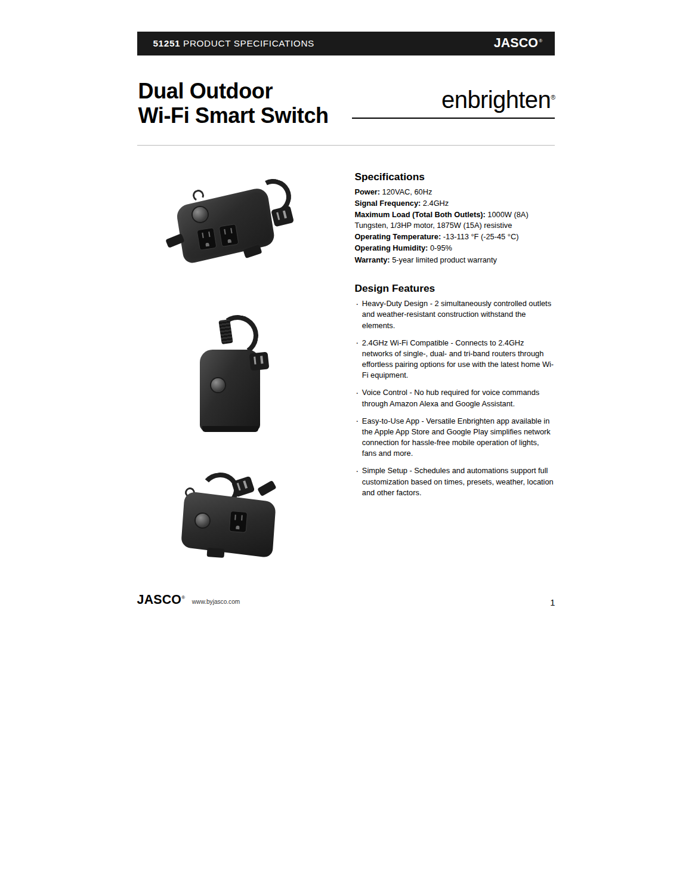51251 PRODUCT SPECIFICATIONS
JASCO®
Dual Outdoor
Wi-Fi Smart Switch
enbrighten®
Specifications
Power: 120VAC, 60Hz
Signal Frequency: 2.4GHz
Maximum Load (Total Both Outlets): 1000W (8A) Tungsten, 1/3HP motor, 1875W (15A) resistive
Operating Temperature: -13-113 °F (-25-45 °C)
Operating Humidity: 0-95%
Warranty: 5-year limited product warranty
Design Features
Heavy-Duty Design - 2 simultaneously controlled outlets and weather-resistant construction withstand the elements.
2.4GHz Wi-Fi Compatible - Connects to 2.4GHz networks of single-, dual- and tri-band routers through effortless pairing options for use with the latest home Wi-Fi equipment.
Voice Control - No hub required for voice commands through Amazon Alexa and Google Assistant.
Easy-to-Use App - Versatile Enbrighten app available in the Apple App Store and Google Play simplifies network connection for hassle-free mobile operation of lights, fans and more.
Simple Setup - Schedules and automations support full customization based on times, presets, weather, location and other factors.
JASCO® www.byjasco.com
1